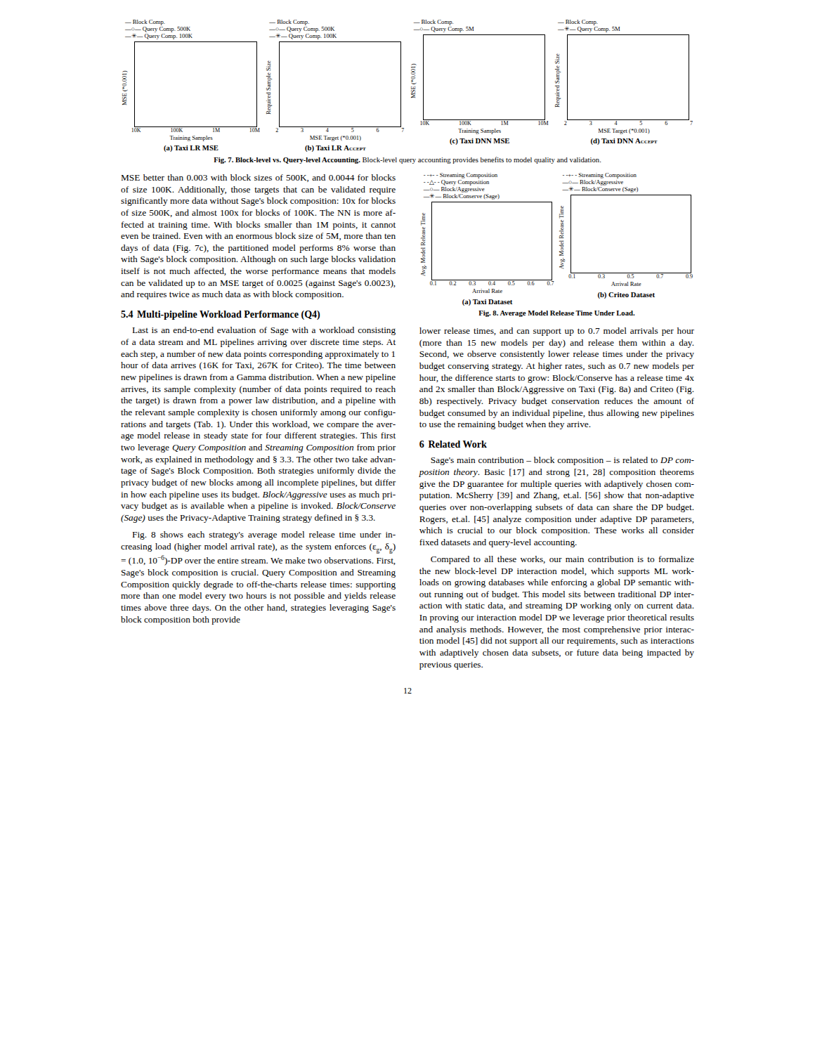— Block Comp.
—○— Query Comp. 500K
—✳— Query Comp. 100K
MSE (*0.001)
10K 100K 1M 10M
Training Samples
(a) Taxi LR MSE
— Block Comp.
—○— Query Comp. 500K
—✳— Query Comp. 100K
Required Sample Size
234567
MSE Target (*0.001)
(b) Taxi LR Accept
— Block Comp.
—○— Query Comp. 5M
MSE (*0.001)
10K 100K 1M 10M
Training Samples
(c) Taxi DNN MSE
— Block Comp.
—✳— Query Comp. 5M
Required Sample Size
234567
MSE Target (*0.001)
(d) Taxi DNN Accept
Fig. 7. Block-level vs. Query-level Accounting. Block-level query accounting provides benefits to model quality and validation.
MSE better than 0.003 with block sizes of 500K, and 0.0044 for blocks of size 100K. Additionally, those targets that can be validated require significantly more data without Sage's block composition: 10x for blocks of size 500K, and almost 100x for blocks of 100K. The NN is more affected at training time. With blocks smaller than 1M points, it cannot even be trained. Even with an enormous block size of 5M, more than ten days of data (Fig. 7c), the partitioned model performs 8% worse than with Sage's block composition. Although on such large blocks validation itself is not much affected, the worse performance means that models can be validated up to an MSE target of 0.0025 (against Sage's 0.0023), and requires twice as much data as with block composition.
5.4 Multi-pipeline Workload Performance (Q4)
Last is an end-to-end evaluation of Sage with a workload consisting of a data stream and ML pipelines arriving over discrete time steps. At each step, a number of new data points corresponding approximately to 1 hour of data arrives (16K for Taxi, 267K for Criteo). The time between new pipelines is drawn from a Gamma distribution. When a new pipeline arrives, its sample complexity (number of data points required to reach the target) is drawn from a power law distribution, and a pipeline with the relevant sample complexity is chosen uniformly among our configurations and targets (Tab. 1). Under this workload, we compare the average model release in steady state for four different strategies. This first two leverage Query Composition and Streaming Composition from prior work, as explained in methodology and § 3.3. The other two take advantage of Sage's Block Composition. Both strategies uniformly divide the privacy budget of new blocks among all incomplete pipelines, but differ in how each pipeline uses its budget. Block/Aggressive uses as much privacy budget as is available when a pipeline is invoked. Block/Conserve (Sage) uses the Privacy-Adaptive Training strategy defined in § 3.3.
Fig. 8 shows each strategy's average model release time under increasing load (higher model arrival rate), as the system enforces (εg, δg) = (1.0, 10−6)-DP over the entire stream. We make two observations. First, Sage's block composition is crucial. Query Composition and Streaming Composition quickly degrade to off-the-charts release times: supporting more than one model every two hours is not possible and yields release times above three days. On the other hand, strategies leveraging Sage's block composition both provide
- -+- - Streaming Composition
- -△- - Query Composition
—○— Block/Aggressive
—✳— Block/Conserve (Sage)
Avg. Model Release Time
0.10.20.30.40.50.60.7
Arrival Rate
(a) Taxi Dataset
- -+- - Streaming Composition
—○— Block/Aggressive
—✳— Block/Conserve (Sage)
Avg. Model Release Time
0.10.30.50.70.9
Arrival Rate
(b) Criteo Dataset
Fig. 8. Average Model Release Time Under Load.
lower release times, and can support up to 0.7 model arrivals per hour (more than 15 new models per day) and release them within a day. Second, we observe consistently lower release times under the privacy budget conserving strategy. At higher rates, such as 0.7 new models per hour, the difference starts to grow: Block/Conserve has a release time 4x and 2x smaller than Block/Aggressive on Taxi (Fig. 8a) and Criteo (Fig. 8b) respectively. Privacy budget conservation reduces the amount of budget consumed by an individual pipeline, thus allowing new pipelines to use the remaining budget when they arrive.
6 Related Work
Sage's main contribution – block composition – is related to DP composition theory. Basic [17] and strong [21, 28] composition theorems give the DP guarantee for multiple queries with adaptively chosen computation. McSherry [39] and Zhang, et.al. [56] show that non-adaptive queries over non-overlapping subsets of data can share the DP budget. Rogers, et.al. [45] analyze composition under adaptive DP parameters, which is crucial to our block composition. These works all consider fixed datasets and query-level accounting.
Compared to all these works, our main contribution is to formalize the new block-level DP interaction model, which supports ML workloads on growing databases while enforcing a global DP semantic without running out of budget. This model sits between traditional DP interaction with static data, and streaming DP working only on current data. In proving our interaction model DP we leverage prior theoretical results and analysis methods. However, the most comprehensive prior interaction model [45] did not support all our requirements, such as interactions with adaptively chosen data subsets, or future data being impacted by previous queries.
12